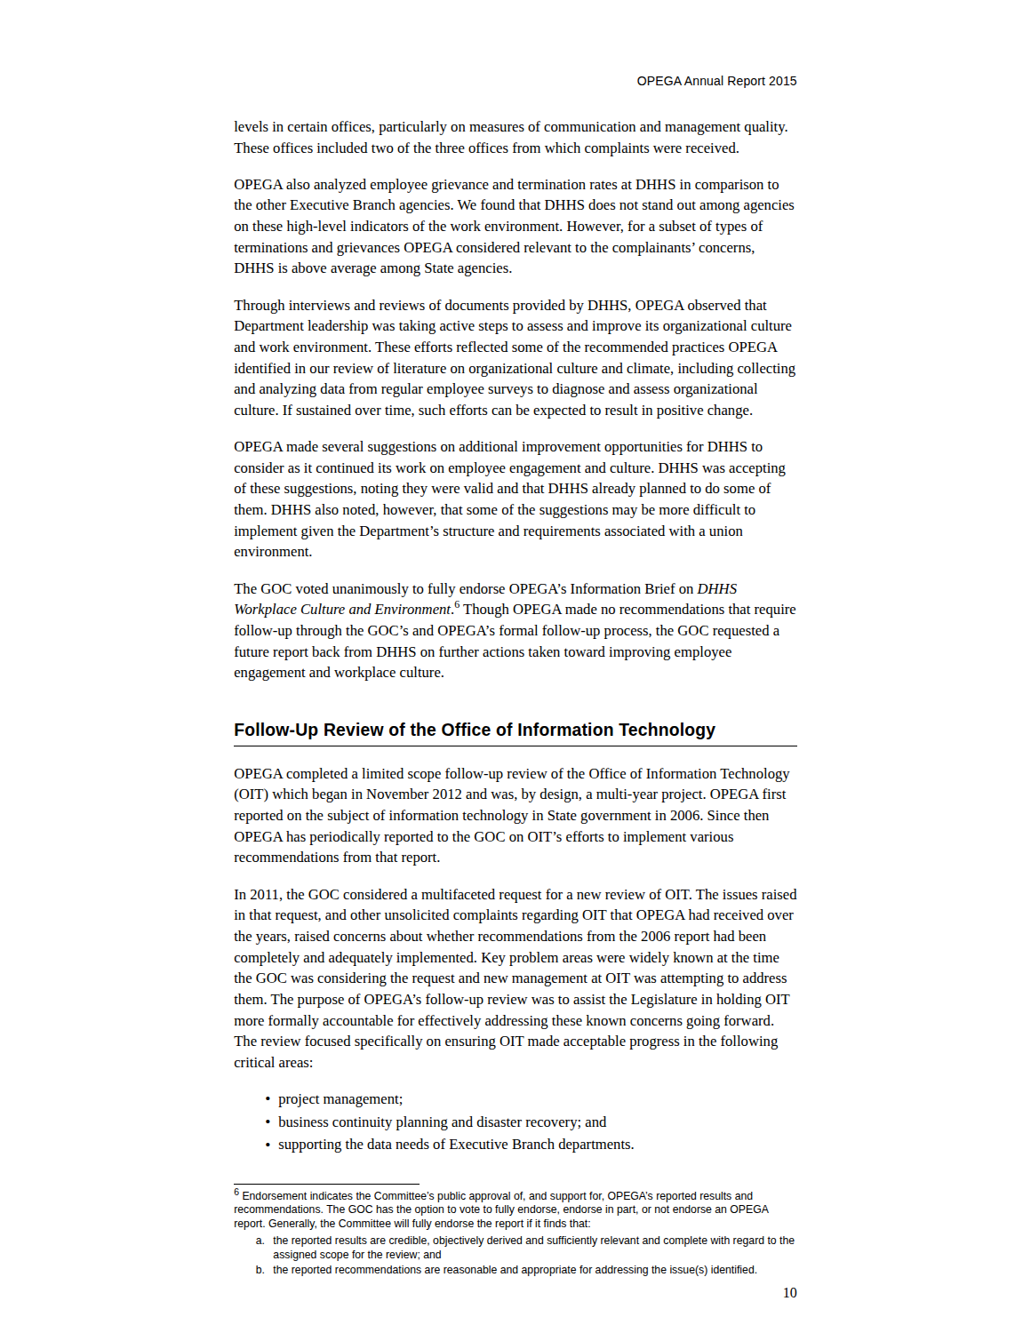OPEGA Annual Report 2015
levels in certain offices, particularly on measures of communication and management quality. These offices included two of the three offices from which complaints were received.
OPEGA also analyzed employee grievance and termination rates at DHHS in comparison to the other Executive Branch agencies. We found that DHHS does not stand out among agencies on these high-level indicators of the work environment. However, for a subset of types of terminations and grievances OPEGA considered relevant to the complainants’ concerns, DHHS is above average among State agencies.
Through interviews and reviews of documents provided by DHHS, OPEGA observed that Department leadership was taking active steps to assess and improve its organizational culture and work environment. These efforts reflected some of the recommended practices OPEGA identified in our review of literature on organizational culture and climate, including collecting and analyzing data from regular employee surveys to diagnose and assess organizational culture. If sustained over time, such efforts can be expected to result in positive change.
OPEGA made several suggestions on additional improvement opportunities for DHHS to consider as it continued its work on employee engagement and culture. DHHS was accepting of these suggestions, noting they were valid and that DHHS already planned to do some of them. DHHS also noted, however, that some of the suggestions may be more difficult to implement given the Department’s structure and requirements associated with a union environment.
The GOC voted unanimously to fully endorse OPEGA’s Information Brief on DHHS Workplace Culture and Environment.6 Though OPEGA made no recommendations that require follow-up through the GOC’s and OPEGA’s formal follow-up process, the GOC requested a future report back from DHHS on further actions taken toward improving employee engagement and workplace culture.
Follow-Up Review of the Office of Information Technology
OPEGA completed a limited scope follow-up review of the Office of Information Technology (OIT) which began in November 2012 and was, by design, a multi-year project. OPEGA first reported on the subject of information technology in State government in 2006. Since then OPEGA has periodically reported to the GOC on OIT’s efforts to implement various recommendations from that report.
In 2011, the GOC considered a multifaceted request for a new review of OIT. The issues raised in that request, and other unsolicited complaints regarding OIT that OPEGA had received over the years, raised concerns about whether recommendations from the 2006 report had been completely and adequately implemented. Key problem areas were widely known at the time the GOC was considering the request and new management at OIT was attempting to address them. The purpose of OPEGA’s follow-up review was to assist the Legislature in holding OIT more formally accountable for effectively addressing these known concerns going forward. The review focused specifically on ensuring OIT made acceptable progress in the following critical areas:
project management;
business continuity planning and disaster recovery; and
supporting the data needs of Executive Branch departments.
6 Endorsement indicates the Committee’s public approval of, and support for, OPEGA’s reported results and recommendations. The GOC has the option to vote to fully endorse, endorse in part, or not endorse an OPEGA report. Generally, the Committee will fully endorse the report if it finds that:
the reported results are credible, objectively derived and sufficiently relevant and complete with regard to the assigned scope for the review; and
the reported recommendations are reasonable and appropriate for addressing the issue(s) identified.
10